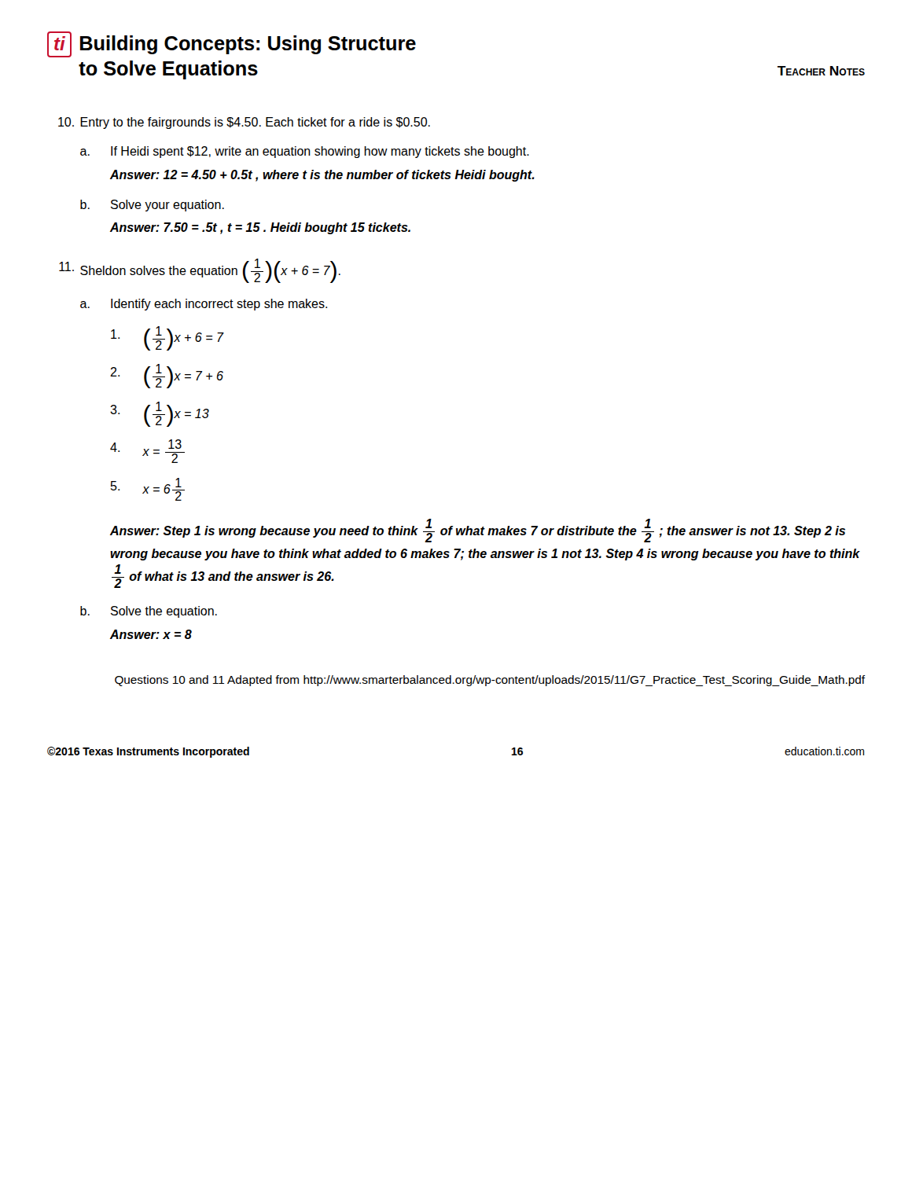ti
Building Concepts: Using Structure to Solve Equations
Teacher Notes
10. Entry to the fairgrounds is $4.50. Each ticket for a ride is $0.50.
a. If Heidi spent $12, write an equation showing how many tickets she bought.
Answer: 12 = 4.50 + 0.5t , where t is the number of tickets Heidi bought.
b. Solve your equation.
Answer: 7.50 = .5t , t = 15 . Heidi bought 15 tickets.
11. Sheldon solves the equation (12)(x + 6 = 7).
a. Identify each incorrect step she makes.
1. (12) x + 6 = 7
2. (12) x = 7 + 6
3. (12) x = 13
4. x = 132
5. x = 612
Answer: Step 1 is wrong because you need to think 12 of what makes 7 or distribute the 12 ; the answer is not 13. Step 2 is wrong because you have to think what added to 6 makes 7; the answer is 1 not 13. Step 4 is wrong because you have to think 12 of what is 13 and the answer is 26.
b. Solve the equation.
Answer: x = 8
Questions 10 and 11 Adapted from http://www.smarterbalanced.org/wp-content/uploads/2015/11/G7_Practice_Test_Scoring_Guide_Math.pdf
©2016 Texas Instruments Incorporated 16 education.ti.com